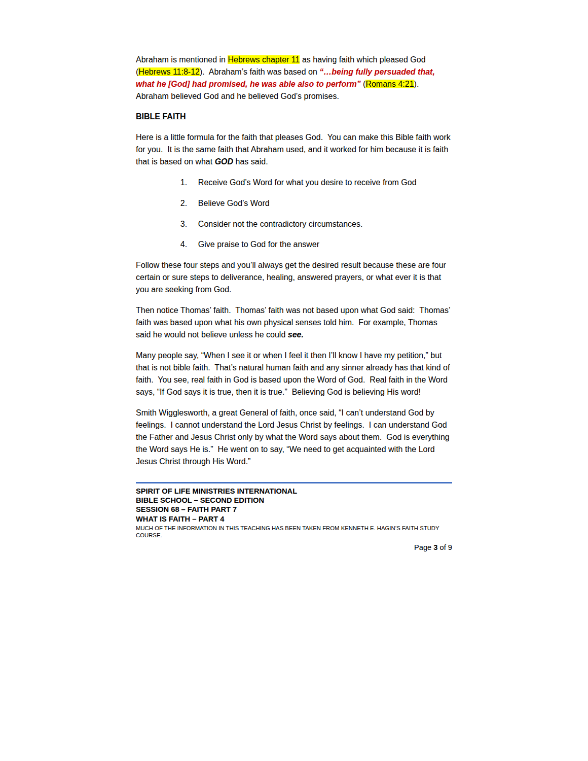Abraham is mentioned in Hebrews chapter 11 as having faith which pleased God (Hebrews 11:8-12). Abraham’s faith was based on “…being fully persuaded that, what he [God] had promised, he was able also to perform” (Romans 4:21). Abraham believed God and he believed God’s promises.
BIBLE FAITH
Here is a little formula for the faith that pleases God. You can make this Bible faith work for you. It is the same faith that Abraham used, and it worked for him because it is faith that is based on what GOD has said.
Receive God’s Word for what you desire to receive from God
Believe God’s Word
Consider not the contradictory circumstances.
Give praise to God for the answer
Follow these four steps and you’ll always get the desired result because these are four certain or sure steps to deliverance, healing, answered prayers, or what ever it is that you are seeking from God.
Then notice Thomas’ faith. Thomas’ faith was not based upon what God said: Thomas’ faith was based upon what his own physical senses told him. For example, Thomas said he would not believe unless he could see.
Many people say, “When I see it or when I feel it then I’ll know I have my petition,” but that is not bible faith. That’s natural human faith and any sinner already has that kind of faith. You see, real faith in God is based upon the Word of God. Real faith in the Word says, “If God says it is true, then it is true.” Believing God is believing His word!
Smith Wigglesworth, a great General of faith, once said, “I can’t understand God by feelings. I cannot understand the Lord Jesus Christ by feelings. I can understand God the Father and Jesus Christ only by what the Word says about them. God is everything the Word says He is.” He went on to say, “We need to get acquainted with the Lord Jesus Christ through His Word.”
SPIRIT OF LIFE MINISTRIES INTERNATIONAL
BIBLE SCHOOL – SECOND EDITION
SESSION 68 – FAITH PART 7
WHAT IS FAITH – PART 4
MUCH OF THE INFORMATION IN THIS TEACHING HAS BEEN TAKEN FROM KENNETH E. HAGIN’S FAITH STUDY COURSE.
Page 3 of 9